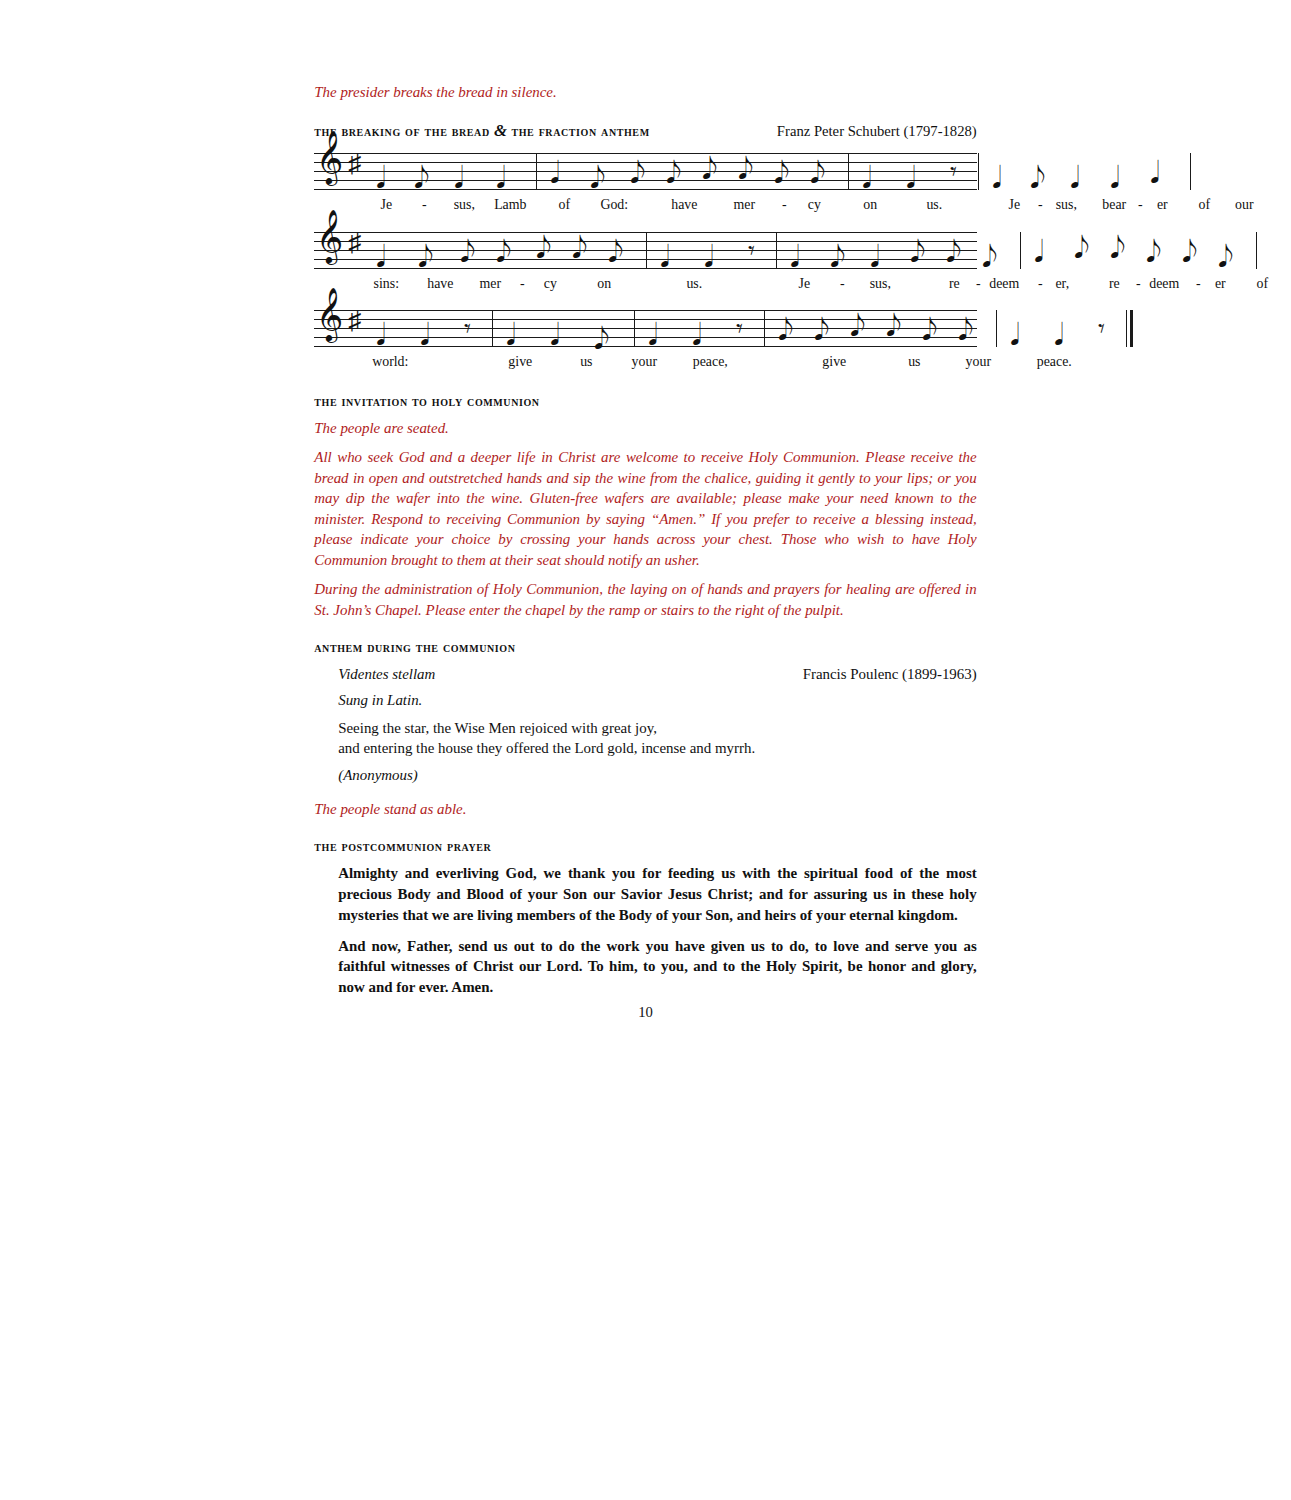The presider breaks the bread in silence.
the breaking of the bread & the fraction anthem
Franz Peter Schubert (1797-1828)
𝄞
♯
𝅘𝅥
𝅘𝅥𝅮
𝅘𝅥
𝅘𝅥
𝅘𝅥
𝅘𝅥𝅮
𝅘𝅥𝅮
𝅘𝅥𝅮
𝅘𝅥𝅮
𝅘𝅥𝅮
𝅘𝅥𝅮
𝅘𝅥𝅮
𝅘𝅥
𝅘𝅥
𝄾
𝅘𝅥
𝅘𝅥𝅮
𝅘𝅥
𝅘𝅥
𝅘𝅥
Je - sus, Lamb of God: have mer - cy on us. Je - sus, bear - er of our
𝄞
♯
𝅘𝅥
𝅘𝅥𝅮
𝅘𝅥𝅮
𝅘𝅥𝅮
𝅘𝅥𝅮
𝅘𝅥𝅮
𝅘𝅥𝅮
𝅘𝅥
𝅘𝅥
𝄾
𝅘𝅥
𝅘𝅥𝅮
𝅘𝅥
𝅘𝅥𝅮
𝅘𝅥𝅮
𝅘𝅥𝅮
𝅘𝅥
𝅘𝅥𝅮
𝅘𝅥𝅮
𝅘𝅥𝅮
𝅘𝅥𝅮
𝅘𝅥𝅮
sins: have mer - cy on us. Je - sus, re - deem - er, re - deem - er of the
𝄞
♯
𝅘𝅥
𝅘𝅥
𝄾
𝅘𝅥
𝅘𝅥
𝅘𝅥𝅮
𝅘𝅥
𝅘𝅥
𝄾
𝅘𝅥𝅮
𝅘𝅥𝅮
𝅘𝅥𝅮
𝅘𝅥𝅮
𝅘𝅥𝅮
𝅘𝅥𝅮
𝅘𝅥
𝅘𝅥
𝄾
world: give us your peace, give us your peace.
the invitation to holy communion
The people are seated.
All who seek God and a deeper life in Christ are welcome to receive Holy Communion. Please receive the bread in open and outstretched hands and sip the wine from the chalice, guiding it gently to your lips; or you may dip the wafer into the wine. Gluten-free wafers are available; please make your need known to the minister. Respond to receiving Communion by saying “Amen.” If you prefer to receive a blessing instead, please indicate your choice by crossing your hands across your chest. Those who wish to have Holy Communion brought to them at their seat should notify an usher.
During the administration of Holy Communion, the laying on of hands and prayers for healing are offered in St. John’s Chapel. Please enter the chapel by the ramp or stairs to the right of the pulpit.
anthem during the communion
Videntes stellam
Francis Poulenc (1899-1963)
Sung in Latin.
Seeing the star, the Wise Men rejoiced with great joy,
and entering the house they offered the Lord gold, incense and myrrh.
(Anonymous)
The people stand as able.
the postcommunion prayer
Almighty and everliving God, we thank you for feeding us with the spiritual food of the most precious Body and Blood of your Son our Savior Jesus Christ; and for assuring us in these holy mysteries that we are living members of the Body of your Son, and heirs of your eternal kingdom.
And now, Father, send us out to do the work you have given us to do, to love and serve you as faithful witnesses of Christ our Lord. To him, to you, and to the Holy Spirit, be honor and glory, now and for ever. Amen.
10